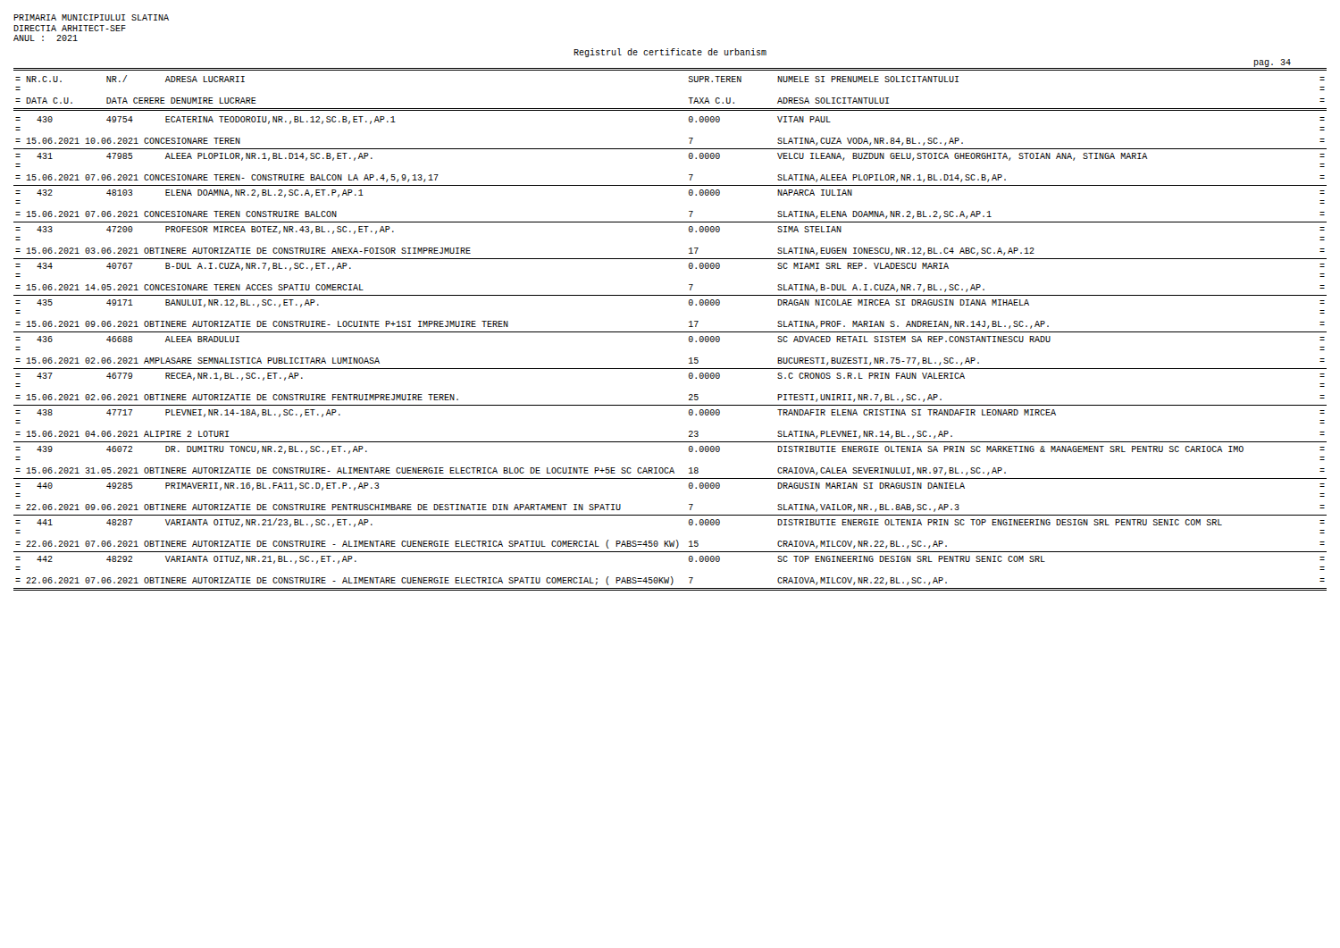PRIMARIA MUNICIPIULUI SLATINA DIRECTIA ARHITECT-SEF ANUL : 2021
Registrul de certificate de urbanism
pag. 34
| = NR.C.U. | NR./ | ADRESA LUCRARII | SUPR.TEREN | NUMELE SI PRENUMELE SOLICITANTULUI | = |
| = | | | | | = |
| = DATA C.U. | DATA CERERE DENUMIRE LUCRARE | TAXA C.U. | ADRESA SOLICITANTULUI | = |
| = 430 | 49754 | ECATERINA TEODOROIU,NR.,BL.12,SC.B,ET.,AP.1 | 0.0000 | VITAN PAUL | = |
| = | | | | | = |
| = 15.06.2021 10.06.2021 CONCESIONARE TEREN | 7 | SLATINA,CUZA VODA,NR.84,BL.,SC.,AP. | = |
| = 431 | 47985 | ALEEA PLOPILOR,NR.1,BL.D14,SC.B,ET.,AP. | 0.0000 | VELCU ILEANA, BUZDUN GELU,STOICA GHEORGHITA, STOIAN ANA, STINGA MARIA | = |
| = | | | | | = |
| = 15.06.2021 07.06.2021 CONCESIONARE TEREN- CONSTRUIRE BALCON LA AP.4,5,9,13,17 | 7 | SLATINA,ALEEA PLOPILOR,NR.1,BL.D14,SC.B,AP. | = |
| = 432 | 48103 | ELENA DOAMNA,NR.2,BL.2,SC.A,ET.P,AP.1 | 0.0000 | NAPARCA IULIAN | = |
| = | | | | | = |
| = 15.06.2021 07.06.2021 CONCESIONARE TEREN CONSTRUIRE BALCON | 7 | SLATINA,ELENA DOAMNA,NR.2,BL.2,SC.A,AP.1 | = |
| = 433 | 47200 | PROFESOR MIRCEA BOTEZ,NR.43,BL.,SC.,ET.,AP. | 0.0000 | SIMA STELIAN | = |
| = | | | | | = |
| = 15.06.2021 03.06.2021 OBTINERE AUTORIZATIE DE CONSTRUIRE ANEXA-FOISOR SIIMPREJMUIRE | 17 | SLATINA,EUGEN IONESCU,NR.12,BL.C4 ABC,SC.A,AP.12 | = |
| = 434 | 40767 | B-DUL A.I.CUZA,NR.7,BL.,SC.,ET.,AP. | 0.0000 | SC MIAMI SRL REP. VLADESCU MARIA | = |
| = | | | | | = |
| = 15.06.2021 14.05.2021 CONCESIONARE TEREN ACCES SPATIU COMERCIAL | 7 | SLATINA,B-DUL A.I.CUZA,NR.7,BL.,SC.,AP. | = |
| = 435 | 49171 | BANULUI,NR.12,BL.,SC.,ET.,AP. | 0.0000 | DRAGAN NICOLAE MIRCEA SI DRAGUSIN DIANA MIHAELA | = |
| = | | | | | = |
| = 15.06.2021 09.06.2021 OBTINERE AUTORIZATIE DE CONSTRUIRE- LOCUINTE P+1SI IMPREJMUIRE TEREN | 17 | SLATINA,PROF. MARIAN S. ANDREIAN,NR.14J,BL.,SC.,AP. | = |
| = 436 | 46688 | ALEEA BRADULUI | 0.0000 | SC ADVACED RETAIL SISTEM SA REP.CONSTANTINESCU RADU | = |
| = | | | | | = |
| = 15.06.2021 02.06.2021 AMPLASARE SEMNALISTICA PUBLICITARA LUMINOASA | 15 | BUCURESTI,BUZESTI,NR.75-77,BL.,SC.,AP. | = |
| = 437 | 46779 | RECEA,NR.1,BL.,SC.,ET.,AP. | 0.0000 | S.C CRONOS S.R.L PRIN FAUN VALERICA | = |
| = | | | | | = |
| = 15.06.2021 02.06.2021 OBTINERE AUTORIZATIE DE CONSTRUIRE FENTRUIMPREJMUIRE TEREN. | 25 | PITESTI,UNIRII,NR.7,BL.,SC.,AP. | = |
| = 438 | 47717 | PLEVNEI,NR.14-18A,BL.,SC.,ET.,AP. | 0.0000 | TRANDAFIR ELENA CRISTINA SI TRANDAFIR LEONARD MIRCEA | = |
| = | | | | | = |
| = 15.06.2021 04.06.2021 ALIPIRE 2 LOTURI | 23 | SLATINA,PLEVNEI,NR.14,BL.,SC.,AP. | = |
| = 439 | 46072 | DR. DUMITRU TONCU,NR.2,BL.,SC.,ET.,AP. | 0.0000 | DISTRIBUTIE ENERGIE OLTENIA SA PRIN SC MARKETING & MANAGEMENT SRL PENTRU SC CARIOCA IMO | = |
| = | | | | | = |
| = 15.06.2021 31.05.2021 OBTINERE AUTORIZATIE DE CONSTRUIRE- ALIMENTARE CUENERGIE ELECTRICA BLOC DE LOCUINTE P+5E SC CARIOCA | 18 | CRAIOVA,CALEA SEVERINULUI,NR.97,BL.,SC.,AP. | = |
| = 440 | 49285 | PRIMAVERII,NR.16,BL.FA11,SC.D,ET.P.,AP.3 | 0.0000 | DRAGUSIN MARIAN SI DRAGUSIN DANIELA | = |
| = | | | | | = |
| = 22.06.2021 09.06.2021 OBTINERE AUTORIZATIE DE CONSTRUIRE PENTRUSCHIMBARE DE DESTINATIE DIN APARTAMENT IN SPATIU | 7 | SLATINA,VAILOR,NR.,BL.8AB,SC.,AP.3 | = |
| = 441 | 48287 | VARIANTA OITUZ,NR.21/23,BL.,SC.,ET.,AP. | 0.0000 | DISTRIBUTIE ENERGIE OLTENIA PRIN SC TOP ENGINEERING DESIGN SRL PENTRU SENIC COM SRL | = |
| = | | | | | = |
| = 22.06.2021 07.06.2021 OBTINERE AUTORIZATIE DE CONSTRUIRE - ALIMENTARE CUENERGIE ELECTRICA SPATIUL COMERCIAL ( PABS=450 KW) | 15 | CRAIOVA,MILCOV,NR.22,BL.,SC.,AP. | = |
| = 442 | 48292 | VARIANTA OITUZ,NR.21,BL.,SC.,ET.,AP. | 0.0000 | SC TOP ENGINEERING DESIGN SRL PENTRU SENIC COM SRL | = |
| = | | | | | = |
| = 22.06.2021 07.06.2021 OBTINERE AUTORIZATIE DE CONSTRUIRE - ALIMENTARE CUENERGIE ELECTRICA SPATIU COMERCIAL; ( PABS=450KW) | 7 | CRAIOVA,MILCOV,NR.22,BL.,SC.,AP. | = |